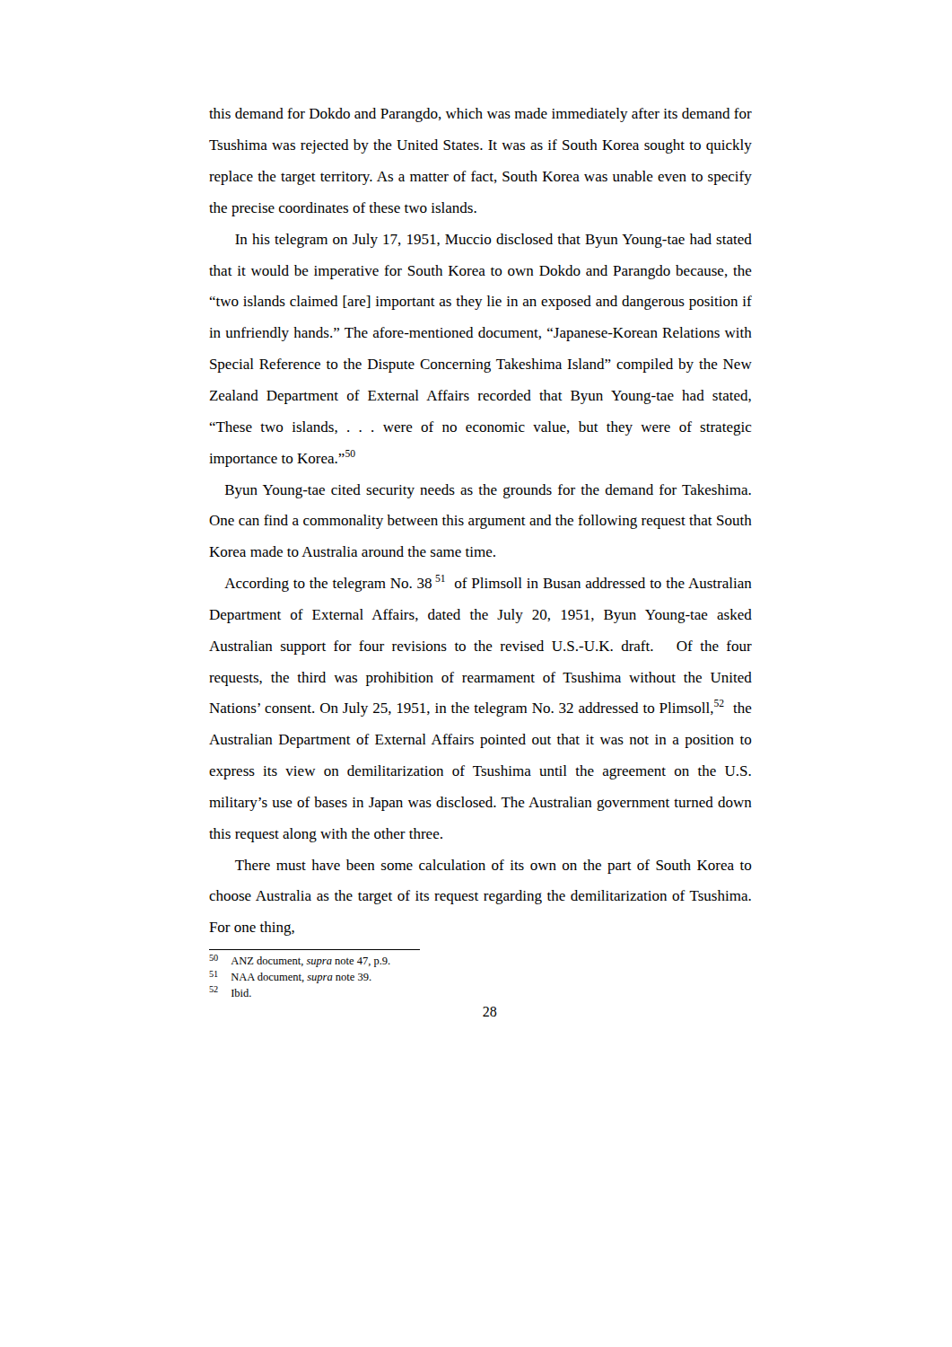this demand for Dokdo and Parangdo, which was made immediately after its demand for Tsushima was rejected by the United States. It was as if South Korea sought to quickly replace the target territory. As a matter of fact, South Korea was unable even to specify the precise coordinates of these two islands.
In his telegram on July 17, 1951, Muccio disclosed that Byun Young-tae had stated that it would be imperative for South Korea to own Dokdo and Parangdo because, the “two islands claimed [are] important as they lie in an exposed and dangerous position if in unfriendly hands.” The afore-mentioned document, “Japanese-Korean Relations with Special Reference to the Dispute Concerning Takeshima Island” compiled by the New Zealand Department of External Affairs recorded that Byun Young-tae had stated, “These two islands, . . . were of no economic value, but they were of strategic importance to Korea.”50
Byun Young-tae cited security needs as the grounds for the demand for Takeshima. One can find a commonality between this argument and the following request that South Korea made to Australia around the same time.
According to the telegram No. 38 51 of Plimsoll in Busan addressed to the Australian Department of External Affairs, dated the July 20, 1951, Byun Young-tae asked Australian support for four revisions to the revised U.S.-U.K. draft. Of the four requests, the third was prohibition of rearmament of Tsushima without the United Nations’ consent. On July 25, 1951, in the telegram No. 32 addressed to Plimsoll,52 the Australian Department of External Affairs pointed out that it was not in a position to express its view on demilitarization of Tsushima until the agreement on the U.S. military’s use of bases in Japan was disclosed. The Australian government turned down this request along with the other three.
There must have been some calculation of its own on the part of South Korea to choose Australia as the target of its request regarding the demilitarization of Tsushima. For one thing,
50 ANZ document, supra note 47, p.9.
51 NAA document, supra note 39.
52 Ibid.
28